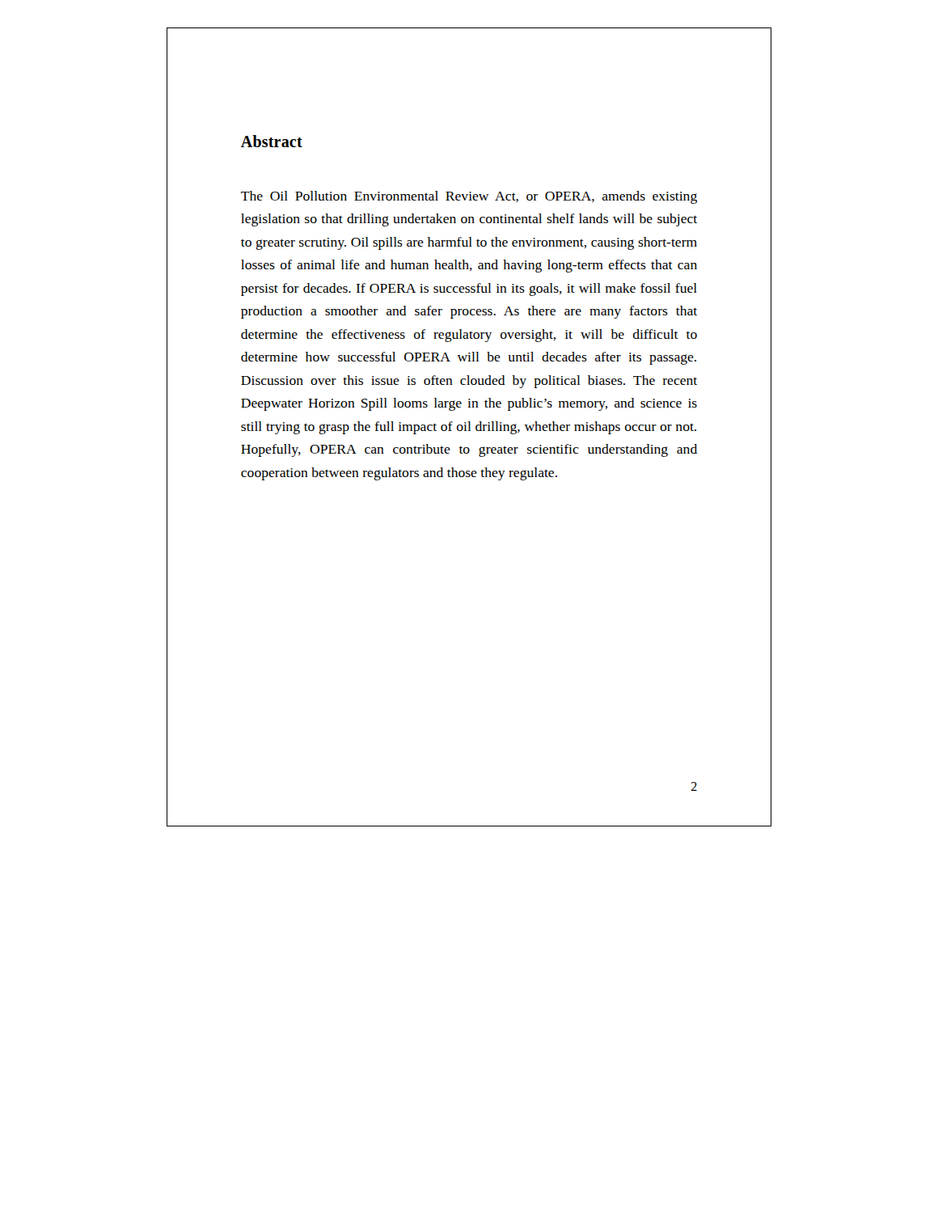Abstract
The Oil Pollution Environmental Review Act, or OPERA, amends existing legislation so that drilling undertaken on continental shelf lands will be subject to greater scrutiny. Oil spills are harmful to the environment, causing short-term losses of animal life and human health, and having long-term effects that can persist for decades. If OPERA is successful in its goals, it will make fossil fuel production a smoother and safer process. As there are many factors that determine the effectiveness of regulatory oversight, it will be difficult to determine how successful OPERA will be until decades after its passage. Discussion over this issue is often clouded by political biases. The recent Deepwater Horizon Spill looms large in the public’s memory, and science is still trying to grasp the full impact of oil drilling, whether mishaps occur or not. Hopefully, OPERA can contribute to greater scientific understanding and cooperation between regulators and those they regulate.
2